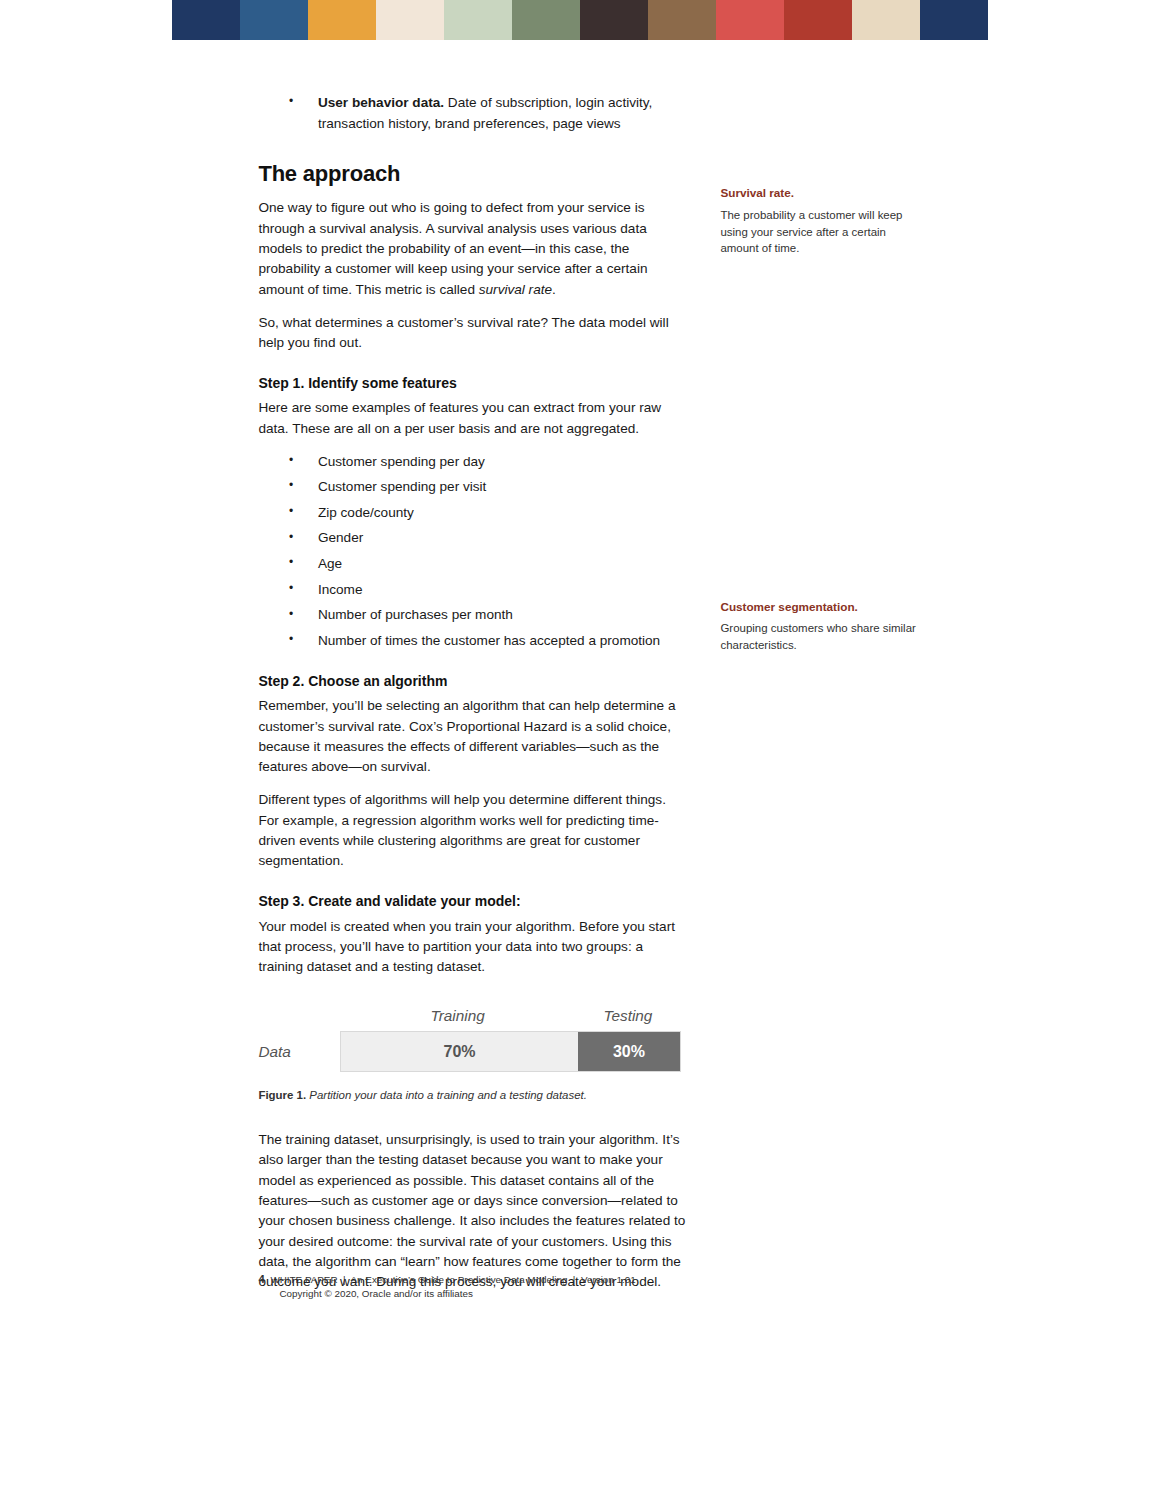User behavior data. Date of subscription, login activity, transaction history, brand preferences, page views
The approach
One way to figure out who is going to defect from your service is through a survival analysis. A survival analysis uses various data models to predict the probability of an event—in this case, the probability a customer will keep using your service after a certain amount of time. This metric is called survival rate.
So, what determines a customer’s survival rate? The data model will help you find out.
Step 1. Identify some features
Here are some examples of features you can extract from your raw data. These are all on a per user basis and are not aggregated.
Customer spending per day
Customer spending per visit
Zip code/county
Gender
Age
Income
Number of purchases per month
Number of times the customer has accepted a promotion
Step 2. Choose an algorithm
Remember, you’ll be selecting an algorithm that can help determine a customer’s survival rate. Cox’s Proportional Hazard is a solid choice, because it measures the effects of different variables—such as the features above—on survival.
Different types of algorithms will help you determine different things. For example, a regression algorithm works well for predicting time-driven events while clustering algorithms are great for customer segmentation.
Step 3. Create and validate your model:
Your model is created when you train your algorithm. Before you start that process, you’ll have to partition your data into two groups: a training dataset and a testing dataset.
Training
Testing
Data
70%
30%
Figure 1. Partition your data into a training and a testing dataset.
The training dataset, unsurprisingly, is used to train your algorithm. It’s also larger than the testing dataset because you want to make your model as experienced as possible. This dataset contains all of the features—such as customer age or days since conversion—related to your chosen business challenge. It also includes the features related to your desired outcome: the survival rate of your customers. Using this data, the algorithm can “learn” how features come together to form the outcome you want. During this process, you will create your model.
Survival rate.
The probability a customer will keep using your service after a certain amount of time.
Customer segmentation.
Grouping customers who share similar characteristics.
4 WHITE PAPER | An Executive’s Guide to Predictive Data Modeling | Version 1.01
Copyright © 2020, Oracle and/or its affiliates